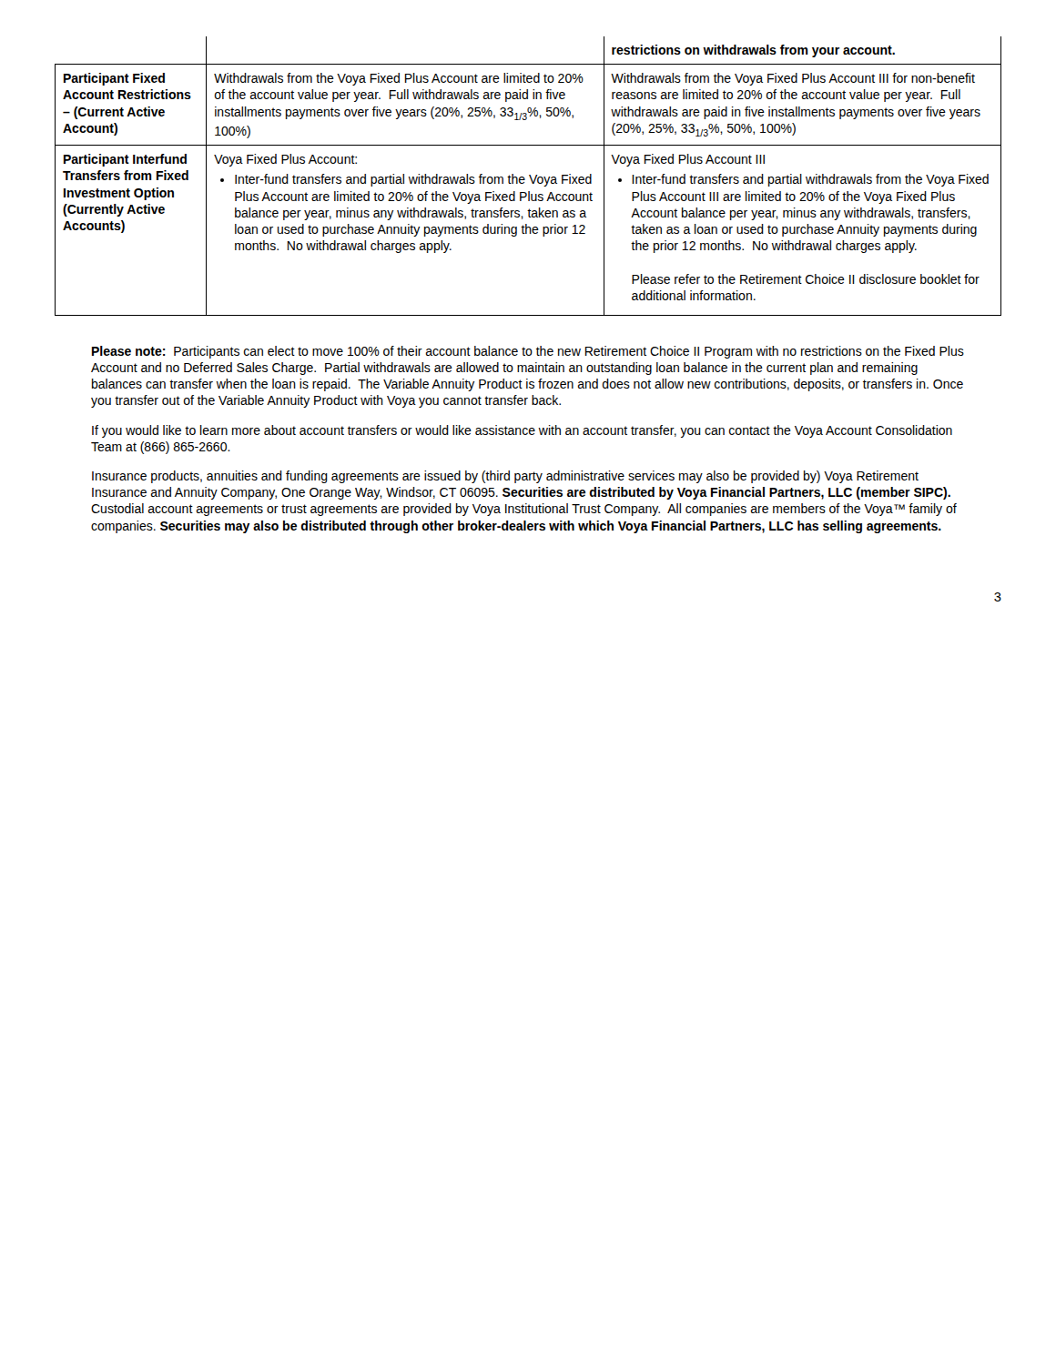| | | restrictions on withdrawals from your account. |
| Participant Fixed Account Restrictions – (Current Active Account) | Withdrawals from the Voya Fixed Plus Account are limited to 20% of the account value per year. Full withdrawals are paid in five installments payments over five years (20%, 25%, 33 1/3 %, 50%, 100%) | Withdrawals from the Voya Fixed Plus Account III for non-benefit reasons are limited to 20% of the account value per year. Full withdrawals are paid in five installments payments over five years (20%, 25%, 33 1/3 %, 50%, 100%) |
| Participant Interfund Transfers from Fixed Investment Option (Currently Active Accounts) | Voya Fixed Plus Account: Inter-fund transfers and partial withdrawals from the Voya Fixed Plus Account are limited to 20% of the Voya Fixed Plus Account balance per year, minus any withdrawals, transfers, taken as a loan or used to purchase Annuity payments during the prior 12 months. No withdrawal charges apply. | Voya Fixed Plus Account III Inter-fund transfers and partial withdrawals from the Voya Fixed Plus Account III are limited to 20% of the Voya Fixed Plus Account balance per year, minus any withdrawals, transfers, taken as a loan or used to purchase Annuity payments during the prior 12 months. No withdrawal charges apply. Please refer to the Retirement Choice II disclosure booklet for additional information. |
Please note: Participants can elect to move 100% of their account balance to the new Retirement Choice II Program with no restrictions on the Fixed Plus Account and no Deferred Sales Charge. Partial withdrawals are allowed to maintain an outstanding loan balance in the current plan and remaining balances can transfer when the loan is repaid. The Variable Annuity Product is frozen and does not allow new contributions, deposits, or transfers in. Once you transfer out of the Variable Annuity Product with Voya you cannot transfer back.
If you would like to learn more about account transfers or would like assistance with an account transfer, you can contact the Voya Account Consolidation Team at (866) 865-2660.
Insurance products, annuities and funding agreements are issued by (third party administrative services may also be provided by) Voya Retirement Insurance and Annuity Company, One Orange Way, Windsor, CT 06095. Securities are distributed by Voya Financial Partners, LLC (member SIPC). Custodial account agreements or trust agreements are provided by Voya Institutional Trust Company. All companies are members of the Voya™ family of companies. Securities may also be distributed through other broker-dealers with which Voya Financial Partners, LLC has selling agreements.
3